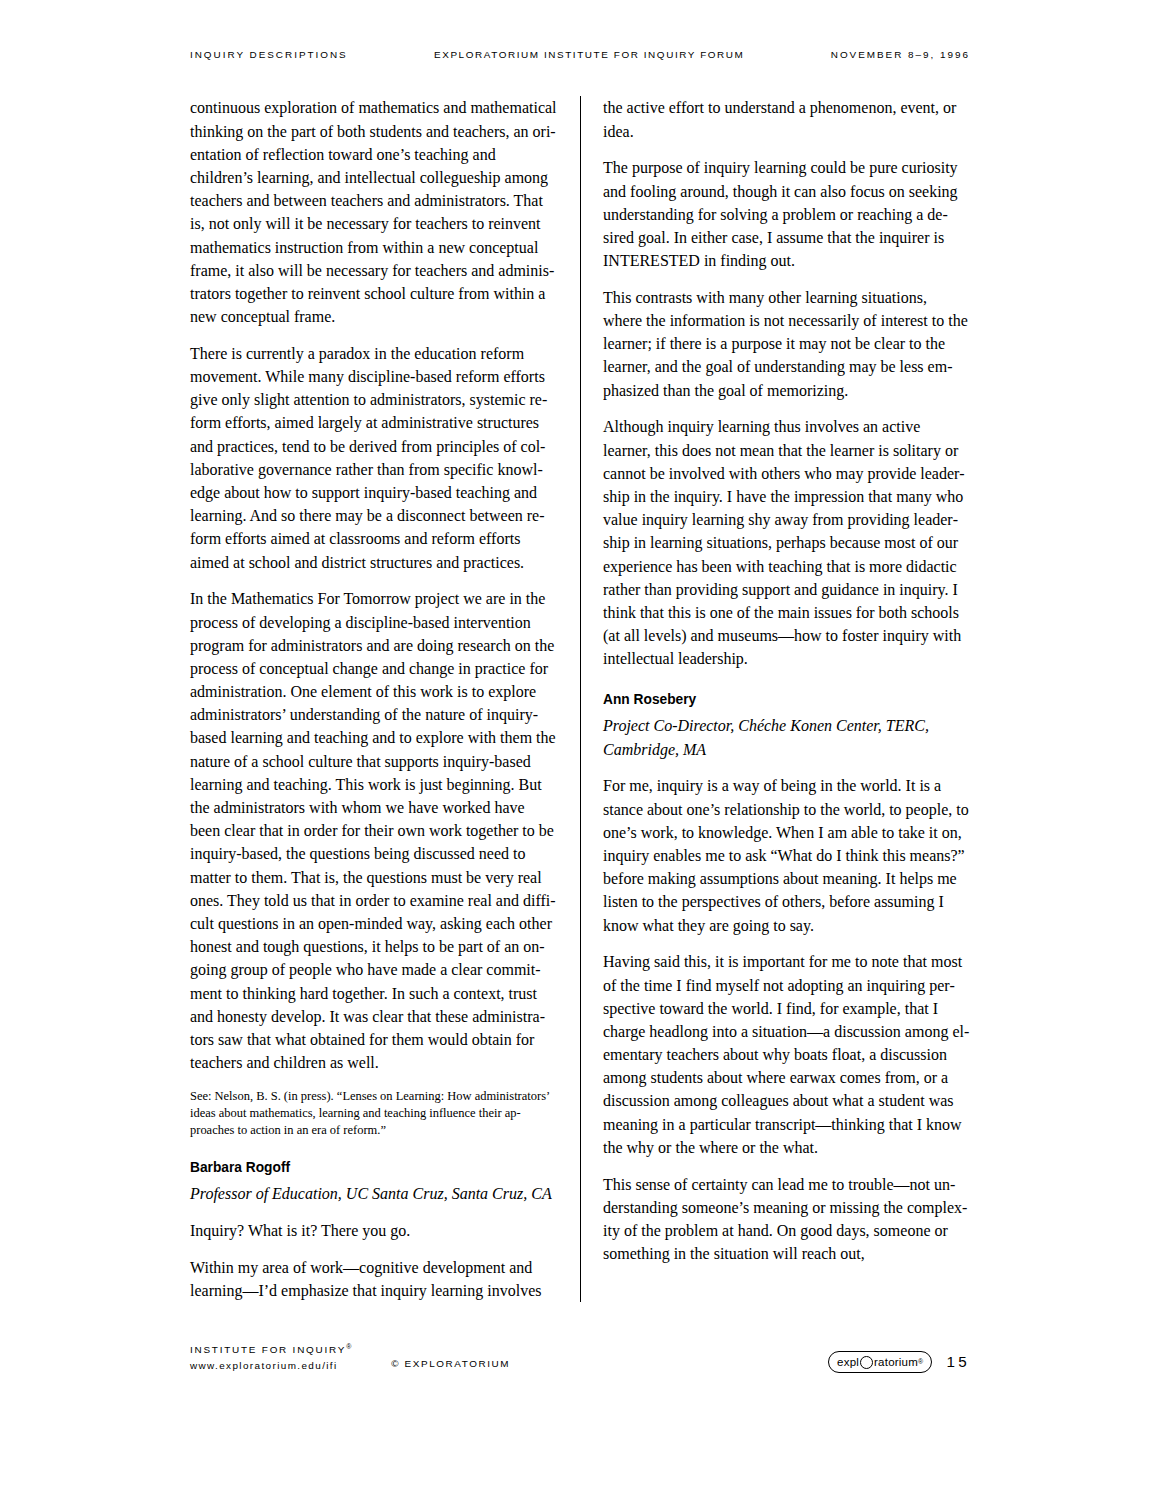Inquiry Descriptions Exploratorium Institute for Inquiry Forum November 8–9, 1996
continuous exploration of mathematics and mathematical thinking on the part of both students and teachers, an orientation of reflection toward one’s teaching and children’s learning, and intellectual collegueship among teachers and between teachers and administrators. That is, not only will it be necessary for teachers to reinvent mathematics instruction from within a new conceptual frame, it also will be necessary for teachers and administrators together to reinvent school culture from within a new conceptual frame.
There is currently a paradox in the education reform movement. While many discipline-based reform efforts give only slight attention to administrators, systemic reform efforts, aimed largely at administrative structures and practices, tend to be derived from principles of collaborative governance rather than from specific knowledge about how to support inquiry-based teaching and learning. And so there may be a disconnect between reform efforts aimed at classrooms and reform efforts aimed at school and district structures and practices.
In the Mathematics For Tomorrow project we are in the process of developing a discipline-based intervention program for administrators and are doing research on the process of conceptual change and change in practice for administration. One element of this work is to explore administrators’ understanding of the nature of inquiry-based learning and teaching and to explore with them the nature of a school culture that supports inquiry-based learning and teaching. This work is just beginning. But the administrators with whom we have worked have been clear that in order for their own work together to be inquiry-based, the questions being discussed need to matter to them. That is, the questions must be very real ones. They told us that in order to examine real and difficult questions in an open-minded way, asking each other honest and tough questions, it helps to be part of an ongoing group of people who have made a clear commitment to thinking hard together. In such a context, trust and honesty develop. It was clear that these administrators saw that what obtained for them would obtain for teachers and children as well.
See: Nelson, B. S. (in press). “Lenses on Learning: How administrators’ ideas about mathematics, learning and teaching influence their approaches to action in an era of reform.”
Barbara Rogoff
Professor of Education, UC Santa Cruz, Santa Cruz, CA
Inquiry? What is it? There you go.
Within my area of work—cognitive development and learning—I’d emphasize that inquiry learning involves the active effort to understand a phenomenon, event, or idea.
The purpose of inquiry learning could be pure curiosity and fooling around, though it can also focus on seeking understanding for solving a problem or reaching a desired goal. In either case, I assume that the inquirer is INTERESTED in finding out.
This contrasts with many other learning situations, where the information is not necessarily of interest to the learner; if there is a purpose it may not be clear to the learner, and the goal of understanding may be less emphasized than the goal of memorizing.
Although inquiry learning thus involves an active learner, this does not mean that the learner is solitary or cannot be involved with others who may provide leadership in the inquiry. I have the impression that many who value inquiry learning shy away from providing leadership in learning situations, perhaps because most of our experience has been with teaching that is more didactic rather than providing support and guidance in inquiry. I think that this is one of the main issues for both schools (at all levels) and museums—how to foster inquiry with intellectual leadership.
Ann Rosebery
Project Co-Director, Chéche Konen Center, TERC, Cambridge, MA
For me, inquiry is a way of being in the world. It is a stance about one’s relationship to the world, to people, to one’s work, to knowledge. When I am able to take it on, inquiry enables me to ask “What do I think this means?” before making assumptions about meaning. It helps me listen to the perspectives of others, before assuming I know what they are going to say.
Having said this, it is important for me to note that most of the time I find myself not adopting an inquiring perspective toward the world. I find, for example, that I charge headlong into a situation—a discussion among elementary teachers about why boats float, a discussion among students about where earwax comes from, or a discussion among colleagues about what a student was meaning in a particular transcript—thinking that I know the why or the where or the what.
This sense of certainty can lead me to trouble—not understanding someone’s meaning or missing the complexity of the problem at hand. On good days, someone or something in the situation will reach out,
Institute for Inquiry®
www.exploratorium.edu/ifi
© Exploratorium
expl ratorium® 15